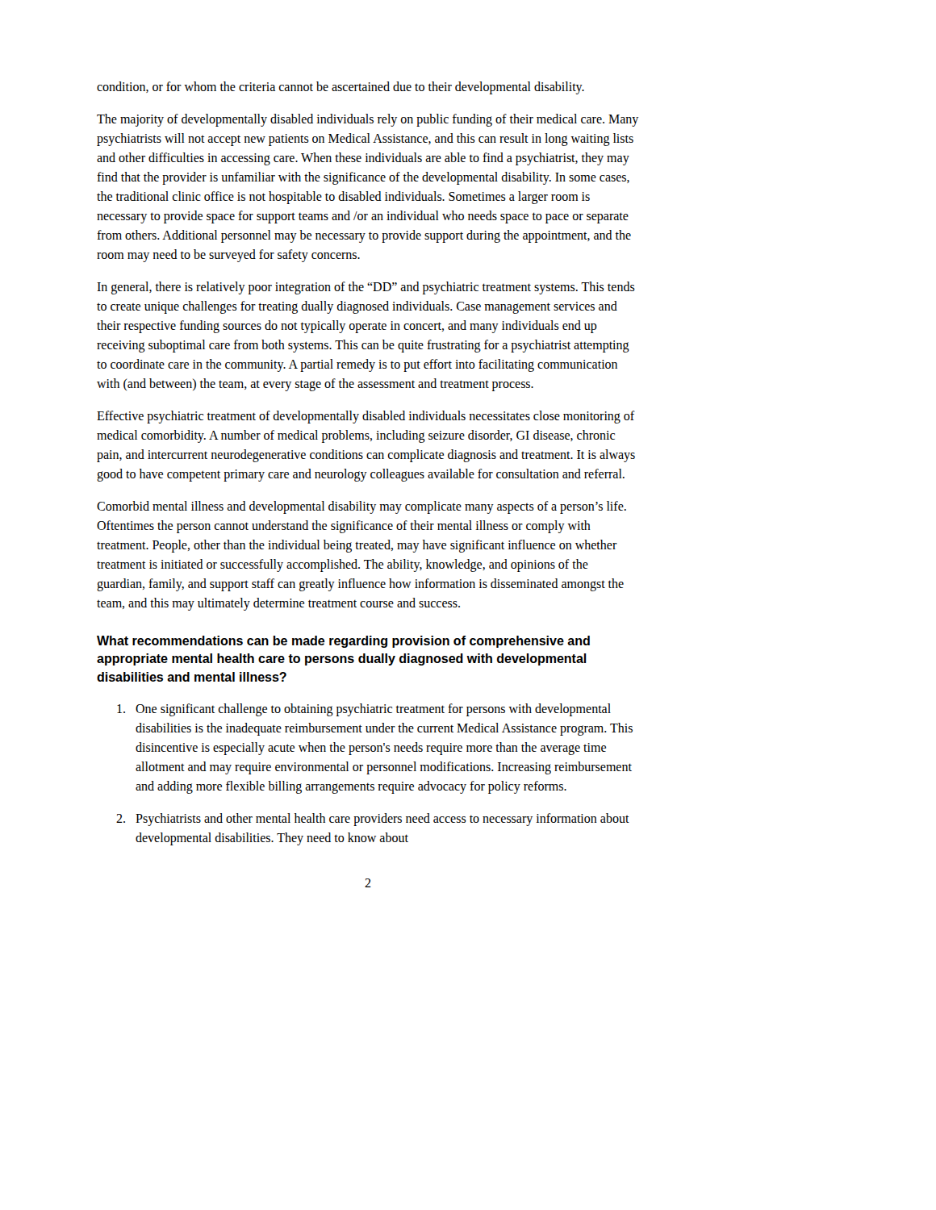condition, or for whom the criteria cannot be ascertained due to their developmental disability.
The majority of developmentally disabled individuals rely on public funding of their medical care. Many psychiatrists will not accept new patients on Medical Assistance, and this can result in long waiting lists and other difficulties in accessing care. When these individuals are able to find a psychiatrist, they may find that the provider is unfamiliar with the significance of the developmental disability. In some cases, the traditional clinic office is not hospitable to disabled individuals. Sometimes a larger room is necessary to provide space for support teams and /or an individual who needs space to pace or separate from others. Additional personnel may be necessary to provide support during the appointment, and the room may need to be surveyed for safety concerns.
In general, there is relatively poor integration of the “DD” and psychiatric treatment systems. This tends to create unique challenges for treating dually diagnosed individuals. Case management services and their respective funding sources do not typically operate in concert, and many individuals end up receiving suboptimal care from both systems. This can be quite frustrating for a psychiatrist attempting to coordinate care in the community. A partial remedy is to put effort into facilitating communication with (and between) the team, at every stage of the assessment and treatment process.
Effective psychiatric treatment of developmentally disabled individuals necessitates close monitoring of medical comorbidity. A number of medical problems, including seizure disorder, GI disease, chronic pain, and intercurrent neurodegenerative conditions can complicate diagnosis and treatment. It is always good to have competent primary care and neurology colleagues available for consultation and referral.
Comorbid mental illness and developmental disability may complicate many aspects of a person’s life. Oftentimes the person cannot understand the significance of their mental illness or comply with treatment. People, other than the individual being treated, may have significant influence on whether treatment is initiated or successfully accomplished. The ability, knowledge, and opinions of the guardian, family, and support staff can greatly influence how information is disseminated amongst the team, and this may ultimately determine treatment course and success.
What recommendations can be made regarding provision of comprehensive and appropriate mental health care to persons dually diagnosed with developmental disabilities and mental illness?
One significant challenge to obtaining psychiatric treatment for persons with developmental disabilities is the inadequate reimbursement under the current Medical Assistance program. This disincentive is especially acute when the person's needs require more than the average time allotment and may require environmental or personnel modifications. Increasing reimbursement and adding more flexible billing arrangements require advocacy for policy reforms.
Psychiatrists and other mental health care providers need access to necessary information about developmental disabilities. They need to know about
2